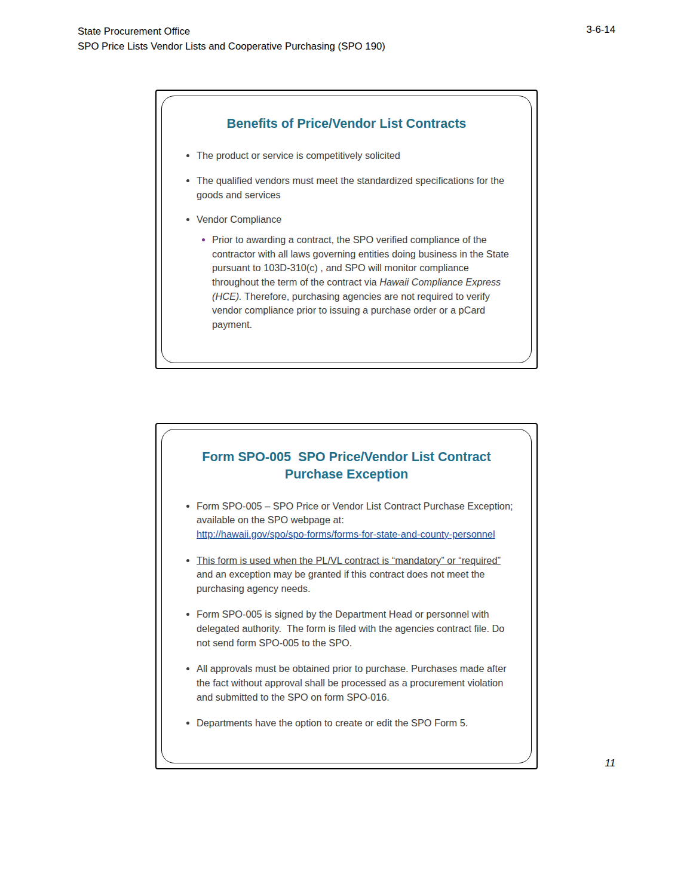State Procurement Office
SPO Price Lists Vendor Lists and Cooperative Purchasing (SPO 190)
3-6-14
Benefits of Price/Vendor List Contracts
The product or service is competitively solicited
The qualified vendors must meet the standardized specifications for the goods and services
Vendor Compliance
Prior to awarding a contract, the SPO verified compliance of the contractor with all laws governing entities doing business in the State pursuant to 103D-310(c) , and SPO will monitor compliance throughout the term of the contract via Hawaii Compliance Express (HCE). Therefore, purchasing agencies are not required to verify vendor compliance prior to issuing a purchase order or a pCard payment.
Form SPO-005 SPO Price/Vendor List Contract Purchase Exception
Form SPO-005 – SPO Price or Vendor List Contract Purchase Exception; available on the SPO webpage at:
http://hawaii.gov/spo/spo-forms/forms-for-state-and-county-personnel
This form is used when the PL/VL contract is “mandatory” or “required” and an exception may be granted if this contract does not meet the purchasing agency needs.
Form SPO-005 is signed by the Department Head or personnel with delegated authority. The form is filed with the agencies contract file. Do not send form SPO-005 to the SPO.
All approvals must be obtained prior to purchase. Purchases made after the fact without approval shall be processed as a procurement violation and submitted to the SPO on form SPO-016.
Departments have the option to create or edit the SPO Form 5.
11